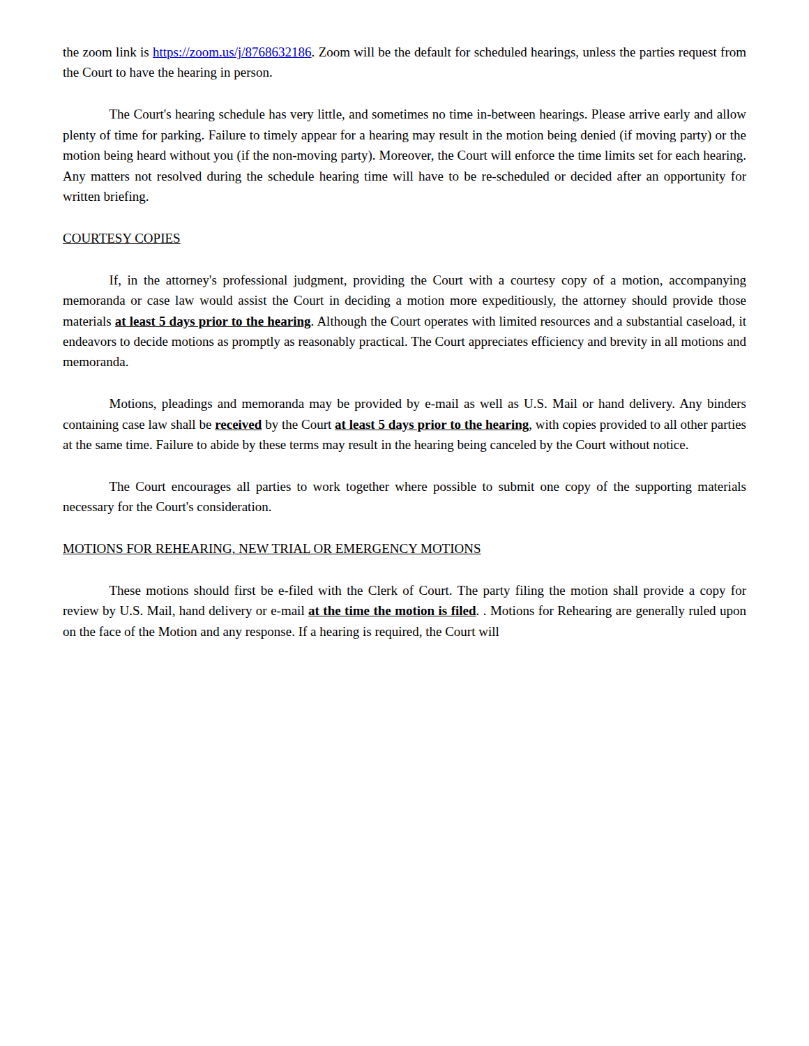the zoom link is https://zoom.us/j/8768632186. Zoom will be the default for scheduled hearings, unless the parties request from the Court to have the hearing in person.
The Court's hearing schedule has very little, and sometimes no time in-between hearings. Please arrive early and allow plenty of time for parking. Failure to timely appear for a hearing may result in the motion being denied (if moving party) or the motion being heard without you (if the non-moving party). Moreover, the Court will enforce the time limits set for each hearing. Any matters not resolved during the schedule hearing time will have to be re-scheduled or decided after an opportunity for written briefing.
COURTESY COPIES
If, in the attorney's professional judgment, providing the Court with a courtesy copy of a motion, accompanying memoranda or case law would assist the Court in deciding a motion more expeditiously, the attorney should provide those materials at least 5 days prior to the hearing. Although the Court operates with limited resources and a substantial caseload, it endeavors to decide motions as promptly as reasonably practical. The Court appreciates efficiency and brevity in all motions and memoranda.
Motions, pleadings and memoranda may be provided by e-mail as well as U.S. Mail or hand delivery. Any binders containing case law shall be received by the Court at least 5 days prior to the hearing, with copies provided to all other parties at the same time. Failure to abide by these terms may result in the hearing being canceled by the Court without notice.
The Court encourages all parties to work together where possible to submit one copy of the supporting materials necessary for the Court's consideration.
MOTIONS FOR REHEARING, NEW TRIAL OR EMERGENCY MOTIONS
These motions should first be e-filed with the Clerk of Court. The party filing the motion shall provide a copy for review by U.S. Mail, hand delivery or e-mail at the time the motion is filed. . Motions for Rehearing are generally ruled upon on the face of the Motion and any response. If a hearing is required, the Court will